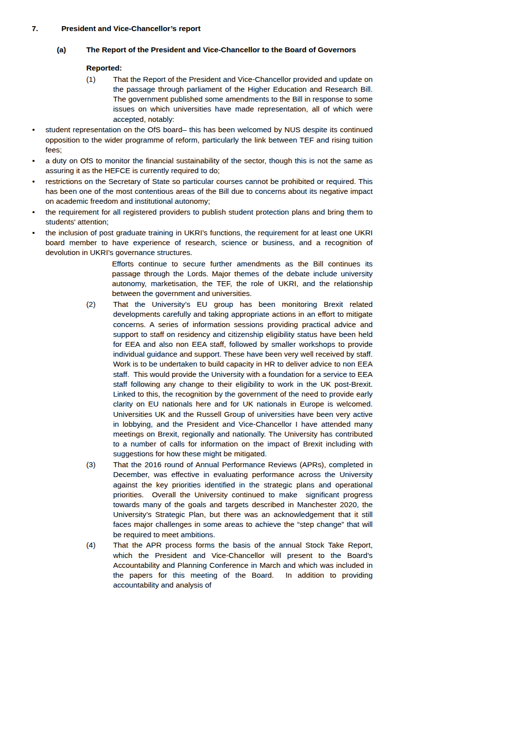7. President and Vice-Chancellor’s report
(a) The Report of the President and Vice-Chancellor to the Board of Governors
Reported:
(1) That the Report of the President and Vice-Chancellor provided and update on the passage through parliament of the Higher Education and Research Bill. The government published some amendments to the Bill in response to some issues on which universities have made representation, all of which were accepted, notably:
• student representation on the OfS board– this has been welcomed by NUS despite its continued opposition to the wider programme of reform, particularly the link between TEF and rising tuition fees;
• a duty on OfS to monitor the financial sustainability of the sector, though this is not the same as assuring it as the HEFCE is currently required to do;
• restrictions on the Secretary of State so particular courses cannot be prohibited or required. This has been one of the most contentious areas of the Bill due to concerns about its negative impact on academic freedom and institutional autonomy;
• the requirement for all registered providers to publish student protection plans and bring them to students' attention;
• the inclusion of post graduate training in UKRI’s functions, the requirement for at least one UKRI board member to have experience of research, science or business, and a recognition of devolution in UKRI’s governance structures.
Efforts continue to secure further amendments as the Bill continues its passage through the Lords. Major themes of the debate include university autonomy, marketisation, the TEF, the role of UKRI, and the relationship between the government and universities.
(2) That the University’s EU group has been monitoring Brexit related developments carefully and taking appropriate actions in an effort to mitigate concerns. A series of information sessions providing practical advice and support to staff on residency and citizenship eligibility status have been held for EEA and also non EEA staff, followed by smaller workshops to provide individual guidance and support. These have been very well received by staff. Work is to be undertaken to build capacity in HR to deliver advice to non EEA staff. This would provide the University with a foundation for a service to EEA staff following any change to their eligibility to work in the UK post-Brexit. Linked to this, the recognition by the government of the need to provide early clarity on EU nationals here and for UK nationals in Europe is welcomed. Universities UK and the Russell Group of universities have been very active in lobbying, and the President and Vice-Chancellor I have attended many meetings on Brexit, regionally and nationally. The University has contributed to a number of calls for information on the impact of Brexit including with suggestions for how these might be mitigated.
(3) That the 2016 round of Annual Performance Reviews (APRs), completed in December, was effective in evaluating performance across the University against the key priorities identified in the strategic plans and operational priorities. Overall the University continued to make significant progress towards many of the goals and targets described in Manchester 2020, the University’s Strategic Plan, but there was an acknowledgement that it still faces major challenges in some areas to achieve the “step change” that will be required to meet ambitions.
(4) That the APR process forms the basis of the annual Stock Take Report, which the President and Vice-Chancellor will present to the Board’s Accountability and Planning Conference in March and which was included in the papers for this meeting of the Board. In addition to providing accountability and analysis of